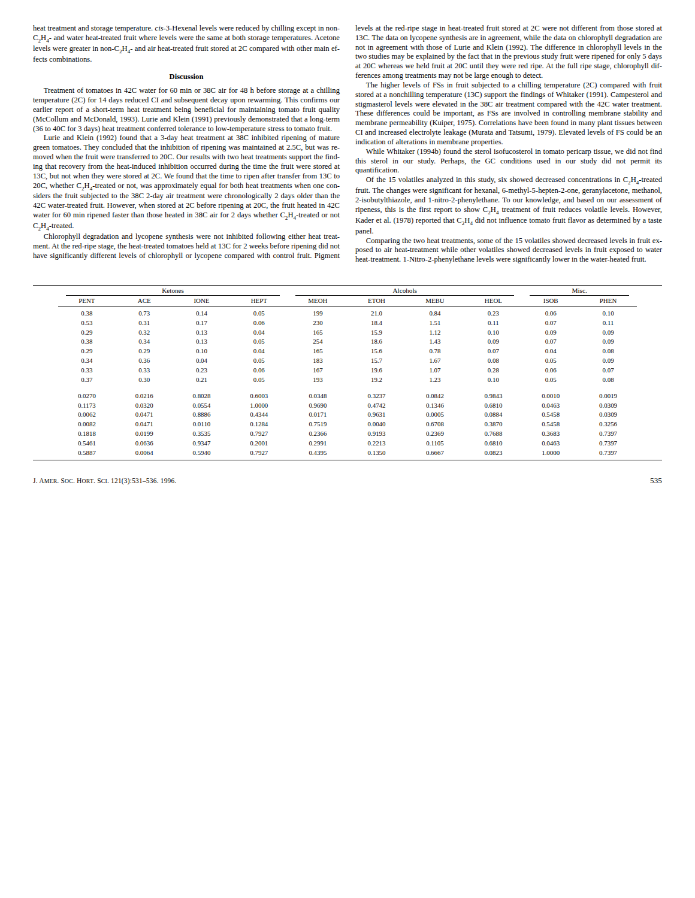heat treatment and storage temperature. cis-3-Hexenal levels were reduced by chilling except in non-C2H4- and water heat-treated fruit where levels were the same at both storage temperatures. Acetone levels were greater in non-C2H4- and air heat-treated fruit stored at 2C compared with other main effects combinations.
Discussion
Treatment of tomatoes in 42C water for 60 min or 38C air for 48 h before storage at a chilling temperature (2C) for 14 days reduced CI and subsequent decay upon rewarming. This confirms our earlier report of a short-term heat treatment being beneficial for maintaining tomato fruit quality (McCollum and McDonald, 1993). Lurie and Klein (1991) previously demonstrated that a long-term (36 to 40C for 3 days) heat treatment conferred tolerance to low-temperature stress to tomato fruit.
Lurie and Klein (1992) found that a 3-day heat treatment at 38C inhibited ripening of mature green tomatoes. They concluded that the inhibition of ripening was maintained at 2.5C, but was removed when the fruit were transferred to 20C. Our results with two heat treatments support the finding that recovery from the heat-induced inhibition occurred during the time the fruit were stored at 13C, but not when they were stored at 2C. We found that the time to ripen after transfer from 13C to 20C, whether C2H4-treated or not, was approximately equal for both heat treatments when one considers the fruit subjected to the 38C 2-day air treatment were chronologically 2 days older than the 42C water-treated fruit. However, when stored at 2C before ripening at 20C, the fruit heated in 42C water for 60 min ripened faster than those heated in 38C air for 2 days whether C2H4-treated or not C2H4-treated.
Chlorophyll degradation and lycopene synthesis were not inhibited following either heat treatment. At the red-ripe stage, the heat-treated tomatoes held at 13C for 2 weeks before ripening did not have significantly different levels of chlorophyll or lycopene compared with control fruit. Pigment levels at the red-ripe stage in heat-treated fruit stored at 2C were not different from those stored at 13C. The data on lycopene synthesis are in agreement, while the data on chlorophyll degradation are not in agreement with those of Lurie and Klein (1992). The difference in chlorophyll levels in the two studies may be explained by the fact that in the previous study fruit were ripened for only 5 days at 20C whereas we held fruit at 20C until they were red ripe. At the full ripe stage, chlorophyll differences among treatments may not be large enough to detect.
The higher levels of FSs in fruit subjected to a chilling temperature (2C) compared with fruit stored at a nonchilling temperature (13C) support the findings of Whitaker (1991). Campesterol and stigmasterol levels were elevated in the 38C air treatment compared with the 42C water treatment. These differences could be important, as FSs are involved in controlling membrane stability and membrane permeability (Kuiper, 1975). Correlations have been found in many plant tissues between CI and increased electrolyte leakage (Murata and Tatsumi, 1979). Elevated levels of FS could be an indication of alterations in membrane properties.
While Whitaker (1994b) found the sterol isofucosterol in tomato pericarp tissue, we did not find this sterol in our study. Perhaps, the GC conditions used in our study did not permit its quantification.
Of the 15 volatiles analyzed in this study, six showed decreased concentrations in C2H4-treated fruit. The changes were significant for hexanal, 6-methyl-5-hepten-2-one, geranylacetone, methanol, 2-isobutylthiazole, and 1-nitro-2-phenylethane. To our knowledge, and based on our assessment of ripeness, this is the first report to show C2H4 treatment of fruit reduces volatile levels. However, Kader et al. (1978) reported that C2H4 did not influence tomato fruit flavor as determined by a taste panel.
Comparing the two heat treatments, some of the 15 volatiles showed decreased levels in fruit exposed to air heat-treatment while other volatiles showed decreased levels in fruit exposed to water heat-treatment. 1-Nitro-2-phenylethane levels were significantly lower in the water-heated fruit.
| Ketones | Alcohols | Misc. |
| --- | --- | --- |
| PENT | ACE | IONE | HEPT | MEOH | ETOH | MEBU | HEOL | ISOB | PHEN |
| 0.38 | 0.73 | 0.14 | 0.05 | 199 | 21.0 | 0.84 | 0.23 | 0.06 | 0.10 |
| 0.53 | 0.31 | 0.17 | 0.06 | 230 | 18.4 | 1.51 | 0.11 | 0.07 | 0.11 |
| 0.29 | 0.32 | 0.13 | 0.04 | 165 | 15.9 | 1.12 | 0.10 | 0.09 | 0.09 |
| 0.38 | 0.34 | 0.13 | 0.05 | 254 | 18.6 | 1.43 | 0.09 | 0.07 | 0.09 |
| 0.29 | 0.29 | 0.10 | 0.04 | 165 | 15.6 | 0.78 | 0.07 | 0.04 | 0.08 |
| 0.34 | 0.36 | 0.04 | 0.05 | 183 | 15.7 | 1.67 | 0.08 | 0.05 | 0.09 |
| 0.33 | 0.33 | 0.23 | 0.06 | 167 | 19.6 | 1.07 | 0.28 | 0.06 | 0.07 |
| 0.37 | 0.30 | 0.21 | 0.05 | 193 | 19.2 | 1.23 | 0.10 | 0.05 | 0.08 |
| 0.0270 | 0.0216 | 0.8028 | 0.6003 | 0.0348 | 0.3237 | 0.0842 | 0.9843 | 0.0010 | 0.0019 |
| 0.1173 | 0.0320 | 0.0554 | 1.0000 | 0.9690 | 0.4742 | 0.1346 | 0.6810 | 0.0463 | 0.0309 |
| 0.0062 | 0.0471 | 0.8886 | 0.4344 | 0.0171 | 0.9631 | 0.0005 | 0.0884 | 0.5458 | 0.0309 |
| 0.0082 | 0.0471 | 0.0110 | 0.1284 | 0.7519 | 0.0040 | 0.6708 | 0.3870 | 0.5458 | 0.3256 |
| 0.1818 | 0.0199 | 0.3535 | 0.7927 | 0.2366 | 0.9193 | 0.2369 | 0.7688 | 0.3683 | 0.7397 |
| 0.5461 | 0.0636 | 0.9347 | 0.2001 | 0.2991 | 0.2213 | 0.1105 | 0.6810 | 0.0463 | 0.7397 |
| 0.5887 | 0.0064 | 0.5940 | 0.7927 | 0.4395 | 0.1350 | 0.6667 | 0.0823 | 1.0000 | 0.7397 |
J. AMER. SOC. HORT. SCI. 121(3):531–536. 1996.
535